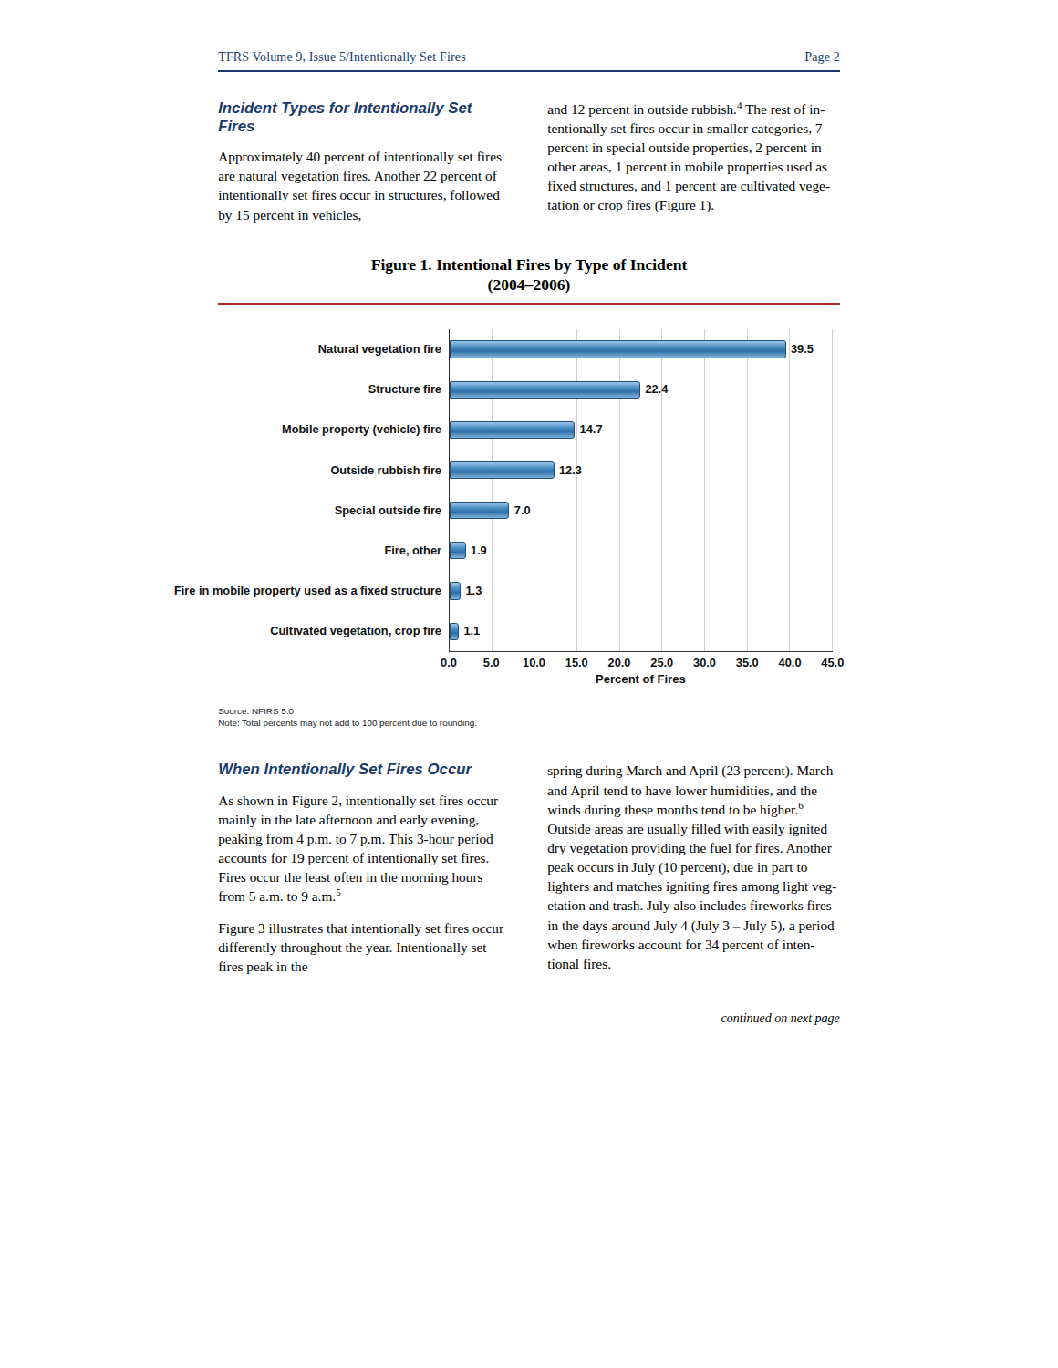TFRS Volume 9, Issue 5/Intentionally Set Fires
Page 2
Incident Types for Intentionally Set Fires
Approximately 40 percent of intentionally set fires are natural vegetation fires. Another 22 percent of intentionally set fires occur in structures, followed by 15 percent in vehicles,
and 12 percent in outside rubbish.4 The rest of intentionally set fires occur in smaller categories, 7 percent in special outside properties, 2 percent in other areas, 1 percent in mobile properties used as fixed structures, and 1 percent are cultivated vegetation or crop fires (Figure 1).
Figure 1. Intentional Fires by Type of Incident
(2004–2006)
Natural vegetation fire
Structure fire
Mobile property (vehicle) fire
Outside rubbish fire
Special outside fire
Fire, other
Fire in mobile property used as a fixed structure
Cultivated vegetation, crop fire
39.5
22.4
14.7
12.3
7.0
1.9
1.3
1.1
0.0 5.0 10.0 15.0 20.0 25.0 30.0 35.0 40.0 45.0
Percent of Fires
Source: NFIRS 5.0
Note: Total percents may not add to 100 percent due to rounding.
When Intentionally Set Fires Occur
As shown in Figure 2, intentionally set fires occur mainly in the late afternoon and early evening, peaking from 4 p.m. to 7 p.m. This 3-hour period accounts for 19 percent of intentionally set fires. Fires occur the least often in the morning hours from 5 a.m. to 9 a.m.5
Figure 3 illustrates that intentionally set fires occur differently throughout the year. Intentionally set fires peak in the
spring during March and April (23 percent). March and April tend to have lower humidities, and the winds during these months tend to be higher.6 Outside areas are usually filled with easily ignited dry vegetation providing the fuel for fires. Another peak occurs in July (10 percent), due in part to lighters and matches igniting fires among light vegetation and trash. July also includes fireworks fires in the days around July 4 (July 3 – July 5), a period when fireworks account for 34 percent of intentional fires.
continued on next page